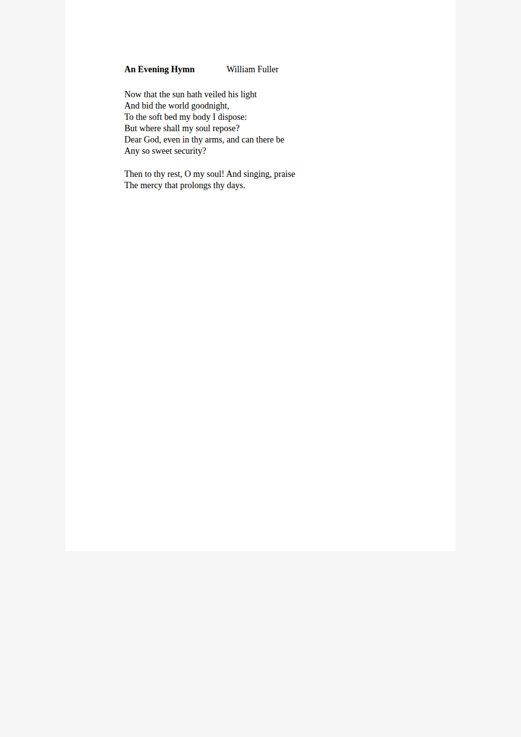An Evening Hymn
William Fuller
Now that the sun hath veiled his light
And bid the world goodnight,
To the soft bed my body I dispose:
But where shall my soul repose?
Dear God, even in thy arms, and can there be
Any so sweet security?
Then to thy rest, O my soul! And singing, praise
The mercy that prolongs thy days.